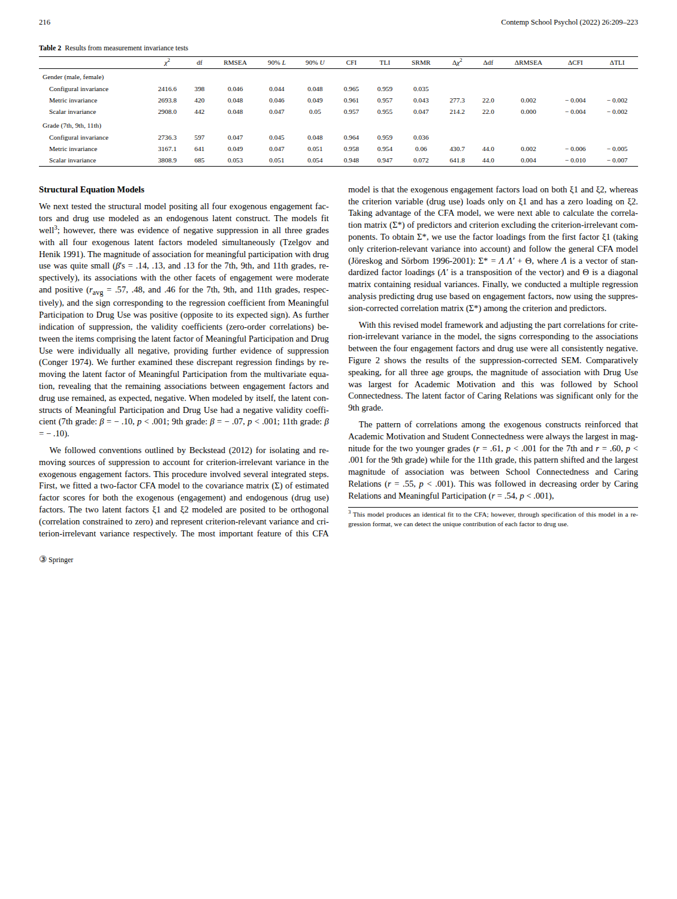216 Contemp School Psychol (2022) 26:209–223
Table 2 Results from measurement invariance tests
| | χ 2 | df | RMSEA | 90% L | 90% U | CFI | TLI | SRMR | Δ χ 2 | Δdf | ΔRMSEA | ΔCFI | ΔTLI |
| --- | --- | --- | --- | --- | --- | --- | --- | --- | --- | --- | --- | --- | --- |
| Gender (male, female) |
| Configural invariance | 2416.6 | 398 | 0.046 | 0.044 | 0.048 | 0.965 | 0.959 | 0.035 | | | | | |
| Metric invariance | 2693.8 | 420 | 0.048 | 0.046 | 0.049 | 0.961 | 0.957 | 0.043 | 277.3 | 22.0 | 0.002 | − 0.004 | − 0.002 |
| Scalar invariance | 2908.0 | 442 | 0.048 | 0.047 | 0.05 | 0.957 | 0.955 | 0.047 | 214.2 | 22.0 | 0.000 | − 0.004 | − 0.002 |
| Grade (7th, 9th, 11th) |
| Configural invariance | 2736.3 | 597 | 0.047 | 0.045 | 0.048 | 0.964 | 0.959 | 0.036 | | | | | |
| Metric invariance | 3167.1 | 641 | 0.049 | 0.047 | 0.051 | 0.958 | 0.954 | 0.06 | 430.7 | 44.0 | 0.002 | − 0.006 | − 0.005 |
| Scalar invariance | 3808.9 | 685 | 0.053 | 0.051 | 0.054 | 0.948 | 0.947 | 0.072 | 641.8 | 44.0 | 0.004 | − 0.010 | − 0.007 |
Structural Equation Models
We next tested the structural model positing all four exogenous engagement factors and drug use modeled as an endogenous latent construct. The models fit well3; however, there was evidence of negative suppression in all three grades with all four exogenous latent factors modeled simultaneously (Tzelgov and Henik 1991). The magnitude of association for meaningful participation with drug use was quite small (β's = .14, .13, and .13 for the 7th, 9th, and 11th grades, respectively), its associations with the other facets of engagement were moderate and positive (ravg = .57, .48, and .46 for the 7th, 9th, and 11th grades, respectively), and the sign corresponding to the regression coefficient from Meaningful Participation to Drug Use was positive (opposite to its expected sign). As further indication of suppression, the validity coefficients (zero-order correlations) between the items comprising the latent factor of Meaningful Participation and Drug Use were individually all negative, providing further evidence of suppression (Conger 1974). We further examined these discrepant regression findings by removing the latent factor of Meaningful Participation from the multivariate equation, revealing that the remaining associations between engagement factors and drug use remained, as expected, negative. When modeled by itself, the latent constructs of Meaningful Participation and Drug Use had a negative validity coefficient (7th grade: β = − .10, p < .001; 9th grade: β = − .07, p < .001; 11th grade: β = − .10).
We followed conventions outlined by Beckstead (2012) for isolating and removing sources of suppression to account for criterion-irrelevant variance in the exogenous engagement factors. This procedure involved several integrated steps. First, we fitted a two-factor CFA model to the covariance matrix (Σ) of estimated factor scores for both the exogenous (engagement) and endogenous (drug use) factors. The two latent factors ξ1 and ξ2 modeled are posited to be orthogonal (correlation constrained to zero) and represent criterion-relevant variance and criterion-irrelevant variance respectively. The most important feature of this CFA model is that the exogenous engagement factors load on both ξ1 and ξ2, whereas the criterion variable (drug use) loads only on ξ1 and has a zero loading on ξ2. Taking advantage of the CFA model, we were next able to calculate the correlation matrix (Σ*) of predictors and criterion excluding the criterion-irrelevant components. To obtain Σ*, we use the factor loadings from the first factor ξ1 (taking only criterion-relevant variance into account) and follow the general CFA model (Jöreskog and Sörbom 1996-2001): Σ* = Λ Λ′ + Θ, where Λ is a vector of standardized factor loadings (Λ′ is a transposition of the vector) and Θ is a diagonal matrix containing residual variances. Finally, we conducted a multiple regression analysis predicting drug use based on engagement factors, now using the suppression-corrected correlation matrix (Σ*) among the criterion and predictors.
With this revised model framework and adjusting the part correlations for criterion-irrelevant variance in the model, the signs corresponding to the associations between the four engagement factors and drug use were all consistently negative. Figure 2 shows the results of the suppression-corrected SEM. Comparatively speaking, for all three age groups, the magnitude of association with Drug Use was largest for Academic Motivation and this was followed by School Connectedness. The latent factor of Caring Relations was significant only for the 9th grade.
The pattern of correlations among the exogenous constructs reinforced that Academic Motivation and Student Connectedness were always the largest in magnitude for the two younger grades (r = .61, p < .001 for the 7th and r = .60, p < .001 for the 9th grade) while for the 11th grade, this pattern shifted and the largest magnitude of association was between School Connectedness and Caring Relations (r = .55, p < .001). This was followed in decreasing order by Caring Relations and Meaningful Participation (r = .54, p < .001),
3 This model produces an identical fit to the CFA; however, through specification of this model in a regression format, we can detect the unique contribution of each factor to drug use.
③ Springer